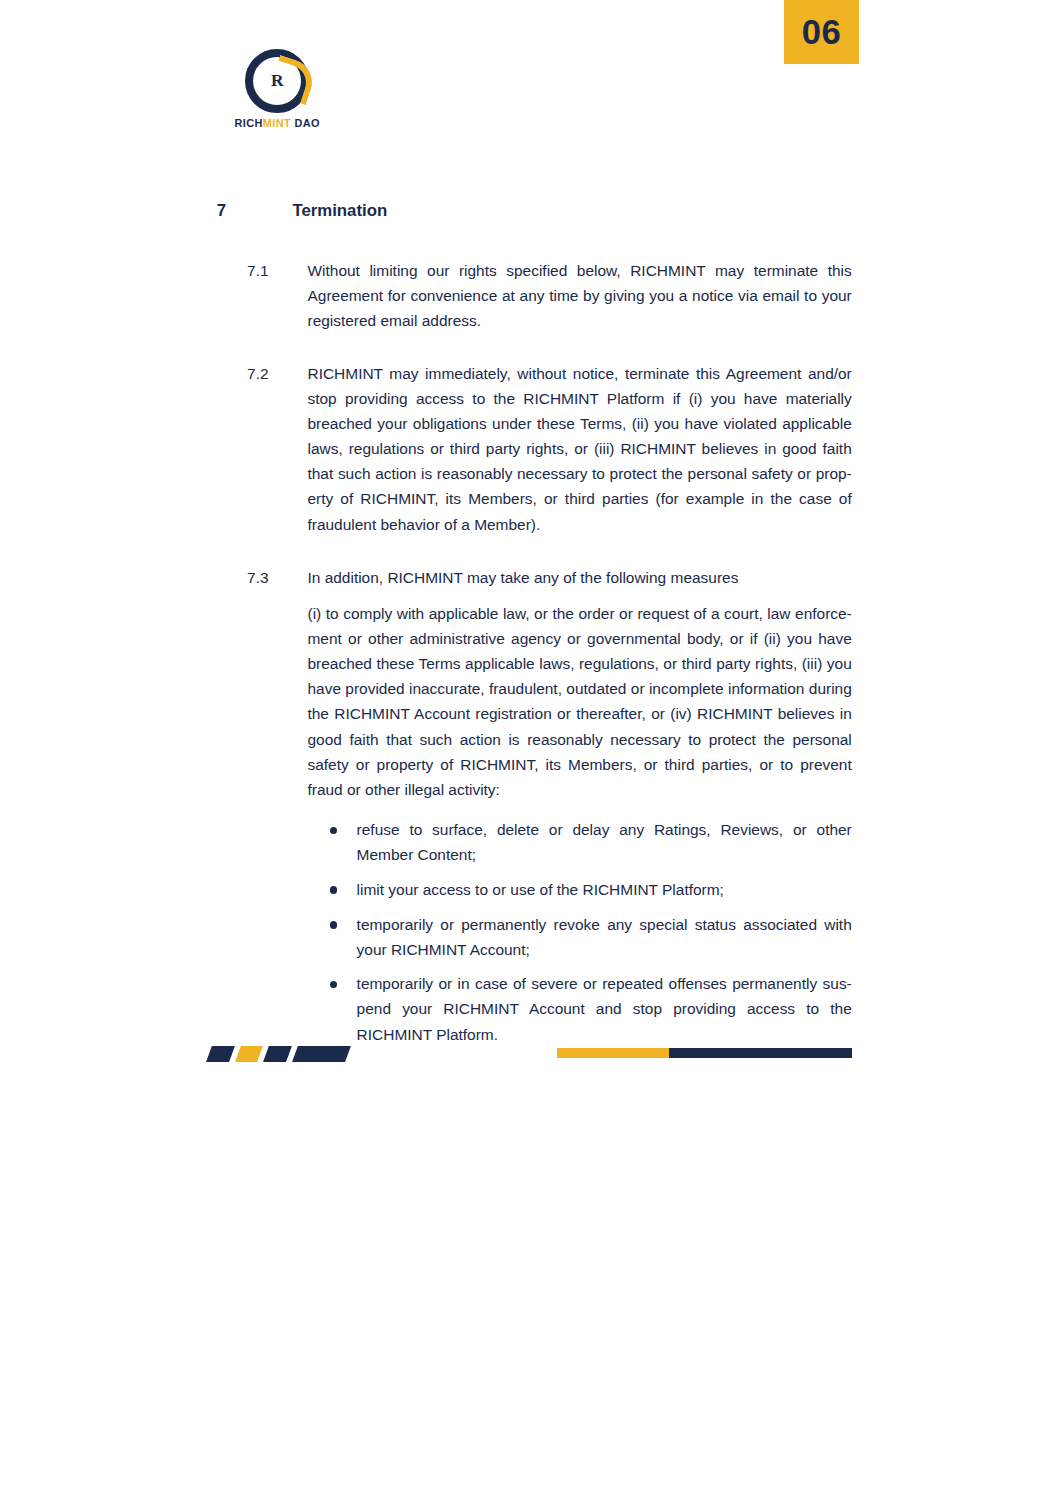06
R
RICH MINT DAO
7 Termination
7.1
Without limiting our rights specified below, RICHMINT may terminate this Agreement for convenience at any time by giving you a notice via email to your registered email address.
7.2
RICHMINT may immediately, without notice, terminate this Agreement and/or stop providing access to the RICHMINT Platform if (i) you have materially breached your obligations under these Terms, (ii) you have violated applicable laws, regulations or third party rights, or (iii) RICHMINT believes in good faith that such action is reasonably necessary to protect the personal safety or property of RICHMINT, its Members, or third parties (for example in the case of fraudulent behavior of a Member).
7.3
In addition, RICHMINT may take any of the following measures
(i) to comply with applicable law, or the order or request of a court, law enforcement or other administrative agency or governmental body, or if (ii) you have breached these Terms applicable laws, regulations, or third party rights, (iii) you have provided inaccurate, fraudulent, outdated or incomplete information during the RICHMINT Account registration or thereafter, or (iv) RICHMINT believes in good faith that such action is reasonably necessary to protect the personal safety or property of RICHMINT, its Members, or third parties, or to prevent fraud or other illegal activity:
refuse to surface, delete or delay any Ratings, Reviews, or other Member Content;
limit your access to or use of the RICHMINT Platform;
temporarily or permanently revoke any special status associated with your RICHMINT Account;
temporarily or in case of severe or repeated offenses permanently suspend your RICHMINT Account and stop providing access to the RICHMINT Platform.